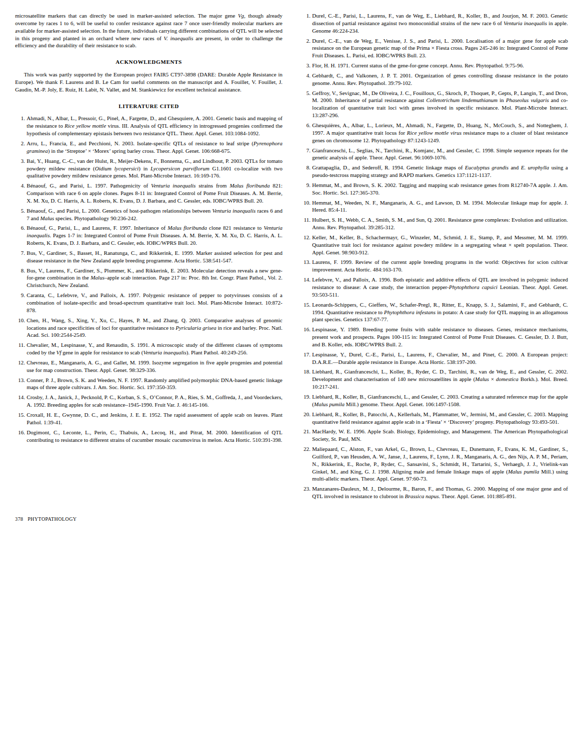microsatellite markers that can directly be used in marker-assisted selection. The major gene Vg, though already overcome by races 1 to 6, will be useful to confer resistance against race 7 once user-friendly molecular markers are available for marker-assisted selection. In the future, individuals carrying different combinations of QTL will be selected in this progeny and planted in an orchard where new races of V. inaequalis are present, in order to challenge the efficiency and the durability of their resistance to scab.
ACKNOWLEDGMENTS
This work was partly supported by the European project FAIR5 CT97-3898 (DARE: Durable Apple Resistance in Europe). We thank F. Laurens and B. Le Cam for useful comments on the manuscript and A. Fouillet, V. Fouillet, J. Gaudin, M.-P. Joly, E. Ruiz, H. Labit, N. Vallet, and M. Stankiewicz for excellent technical assistance.
LITERATURE CITED
Ahmadi, N., Albar, L., Pressoir, G., Pinel, A., Fargette, D., and Ghesquiere, A. 2001. Genetic basis and mapping of the resistance to Rice yellow mottle virus. III. Analysis of QTL efficiency in introgressed progenies confirmed the hypothesis of complementary epistasis between two resistance QTL. Theor. Appl. Genet. 103:1084-1092.
Arru, L., Francia, E., and Pecchioni, N. 2003. Isolate-specific QTLs of resistance to leaf stripe (Pyrenophora graminea) in the ‘Streptoe’ × ‘Morex’ spring barley cross. Theor. Appl. Genet. 106:668-675.
Bai, Y., Huang, C.-C., van der Hulst, R., Meijer-Dekens, F., Bonnema, G., and Lindhout, P. 2003. QTLs for tomato powdery mildew resistance (Oidium lycopersici) in Lycopersicon parviflorum G1.1601 co-localize with two qualitative powdery mildew resistance genes. Mol. Plant-Microbe Interact. 16:169-176.
Bénaouf, G., and Parisi, L. 1997. Pathogenicity of Venturia inaequalis strains from Malus floribunda 821: Comparison with race 6 on apple clones. Pages 8-11 in: Integrated Control of Pome Fruit Diseases. A. M. Berrie, X. M. Xu, D. C. Harris, A. L. Roberts, K. Evans, D. J. Barbara, and C. Gessler, eds. IOBC/WPRS Bull. 20.
Bénaouf, G., and Parisi, L. 2000. Genetics of host-pathogen relationships between Venturia inaequalis races 6 and 7 and Malus species. Phytopathology 90:236-242.
Bénaouf, G., Parisi, L., and Laurens, F. 1997. Inheritance of Malus floribunda clone 821 resistance to Venturia inaequalis. Pages 1-7 in: Integrated Control of Pome Fruit Diseases. A. M. Berrie, X. M. Xu, D. C. Harris, A. L. Roberts, K. Evans, D. J. Barbara, and C. Gessler, eds. IOBC/WPRS Bull. 20.
Bus, V., Gardiner, S., Basset, H., Ranatunga, C., and Rikkerink, E. 1999. Marker assisted selection for pest and disease resistance in the New Zealand apple breeding programme. Acta Hortic. 538:541-547.
Bus, V., Laurens, F., Gardiner, S., Plummer, K., and Rikkerink, E. 2003. Molecular detection reveals a new gene-for-gene combination in the Malus–apple scab interaction. Page 217 in: Proc. 8th Int. Congr. Plant Pathol., Vol. 2. Christchurch, New Zealand.
Caranta, C., Lefebvre, V., and Palloix, A. 1997. Polygenic resistance of pepper to potyviruses consists of a combination of isolate-specific and broad-spectrum quantitative trait loci. Mol. Plant-Microbe Interact. 10:872-878.
Chen, H., Wang, S., Xing, Y., Xu, C., Hayes, P. M., and Zhang, Q. 2003. Comparative analyses of genomic locations and race specificities of loci for quantitative resistance to Pyricularia grisea in rice and barley. Proc. Natl. Acad. Sci. 100:2544-2549.
Chevalier, M., Lespinasse, Y., and Renaudin, S. 1991. A microscopic study of the different classes of symptoms coded by the Vf gene in apple for resistance to scab (Venturia inaequalis). Plant Pathol. 40:249-256.
Chevreau, E., Manganaris, A. G., and Gallet, M. 1999. Isozyme segregation in five apple progenies and potential use for map construction. Theor. Appl. Genet. 98:329-336.
Conner, P. J., Brown, S. K. and Weeden, N. F. 1997. Randomly amplified polymorphic DNA-based genetic linkage maps of three apple cultivars. J. Am. Soc. Hortic. Sci. 197:350-359.
Crosby, J. A., Janick, J., Pecknold, P. C., Korban, S. S., O’Connor, P. A., Ries, S. M., Goffreda, J., and Voordeckers, A. 1992. Breeding apples for scab resistance–1945-1990. Fruit Var. J. 46:145-166.
Croxall, H. E., Gwynne, D. C., and Jenkins, J. E. E. 1952. The rapid assessment of apple scab on leaves. Plant Pathol. 1:39-41.
Dogimont, C., Leconte, L., Perin, C., Thabuis, A., Lecoq, H., and Pitrat, M. 2000. Identification of QTL contributing to resistance to different strains of cucumber mosaic cucumovirus in melon. Acta Hortic. 510:391-398.
Durel, C.-E., Parisi, L., Laurens, F., van de Weg, E., Liebhard, R., Koller, B., and Jourjon, M. F. 2003. Genetic dissection of partial resistance against two monoconidial strains of the new race 6 of Venturia inaequalis in apple. Genome 46:224-234.
Durel, C.-E., van de Weg, E., Venisse, J. S., and Parisi, L. 2000. Localisation of a major gene for apple scab resistance on the European genetic map of the Prima × Fiesta cross. Pages 245-246 in: Integrated Control of Pome Fruit Diseases. L. Parisi, ed. IOBC/WPRS Bull. 23.
Flor, H. H. 1971. Current status of the gene-for-gene concept. Annu. Rev. Phytopathol. 9:75-96.
Gebhardt, C., and Valkonen, J. P. T. 2001. Organization of genes controlling disease resistance in the potato genome. Annu. Rev. Phytopathol. 39:79-102.
Geffroy, V., Sevignac, M., De Oliveira, J. C., Fouilloux, G., Skroch, P., Thoquet, P., Gepts, P., Langin, T., and Dron, M. 2000. Inheritance of partial resistance against Colletotrichum lindemuthianum in Phaseolus vulgaris and co-localization of quantitative trait loci with genes involved in specific resistance. Mol. Plant-Microbe Interact. 13:287-296.
Ghesquières, A., Albar, L., Lorieux, M., Ahmadi, N., Fargette, D., Huang, N., McCouch, S., and Notteghem, J. 1997. A major quantitative trait locus for Rice yellow mottle virus resistance maps to a cluster of blast resistance genes on chromosome 12. Phytopathology 87:1243-1249.
Gianfranceschi, L., Seglias, N., Tarchini, R., Komjanc, M., and Gessler, C. 1998. Simple sequence repeats for the genetic analysis of apple. Theor. Appl. Genet. 96:1069-1076.
Grattapaglia, D., and Sederoff, R. 1994. Genetic linkage maps of Eucalyptus grandis and E. urophylla using a pseudo-testcross mapping strategy and RAPD markers. Genetics 137:1121-1137.
Hemmat, M., and Brown, S. K. 2002. Tagging and mapping scab resistance genes from R12740-7A apple. J. Am. Soc. Hortic. Sci. 127:365-370.
Hemmat, M., Weeden, N. F., Manganaris, A. G., and Lawson, D. M. 1994. Molecular linkage map for apple. J. Hered. 85:4-11.
Hulbert, S. H., Webb, C. A., Smith, S. M., and Sun, Q. 2001. Resistance gene complexes: Evolution and utilization. Annu. Rev. Phytopathol. 39:285-312.
Keller, M., Keller, B., Schachermayr, G., Winzeler, M., Schmid, J. E., Stamp, P., and Messmer, M. M. 1999. Quantitative trait loci for resistance against powdery mildew in a segregating wheat × spelt population. Theor. Appl. Genet. 98:903-912.
Laurens, F. 1999. Review of the current apple breeding programs in the world: Objectives for scion cultivar improvement. Acta Hortic. 484:163-170.
Lefebvre, V., and Palloix, A. 1996. Both epistatic and additive effects of QTL are involved in polygenic induced resistance to disease: A case study, the interaction pepper-Phytophthora capsici Leonian. Theor. Appl. Genet. 93:503-511.
Leonards-Schippers, C., Gieffers, W., Schafer-Pregl, R., Ritter, E., Knapp, S. J., Salamini, F., and Gebhardt, C. 1994. Quantitative resistance to Phytophthora infestans in potato: A case study for QTL mapping in an allogamous plant species. Genetics 137:67-77.
Lespinasse, Y. 1989. Breeding pome fruits with stable resistance to diseases. Genes, resistance mechanisms, present work and prospects. Pages 100-115 in: Integrated Control of Pome Fruit Diseases. C. Gessler, D. J. Butt, and B. Koller, eds. IOBC/WPRS Bull. 2.
Lespinasse, Y., Durel, C.-E., Parisi, L., Laurens, F., Chevalier, M., and Pinet, C. 2000. A European project: D.A.R.E.—Durable apple resistance in Europe. Acta Hortic. 538:197-200.
Liebhard, R., Gianfranceschi, L., Koller, B., Ryder, C. D., Tarchini, R., van de Weg, E., and Gessler, C. 2002. Development and characterisation of 140 new microsatellites in apple (Malus × domestica Borkh.). Mol. Breed. 10:217-241.
Liebhard, R., Koller, B., Gianfranceschi, L., and Gessler, C. 2003. Creating a saturated reference map for the apple (Malus pumila Mill.) genome. Theor. Appl. Genet. 106:1497-1508.
Liebhard, R., Koller, B., Patocchi, A., Kellerhals, M., Pfammatter, W., Jermini, M., and Gessler, C. 2003. Mapping quantitative field resistance against apple scab in a ‘Fiesta’ × ‘Discovery’ progeny. Phytopathology 93:493-501.
MacHardy, W. E. 1996. Apple Scab. Biology, Epidemiology, and Management. The American Phytopathological Society, St. Paul, MN.
Maliepaard, C., Alston, F., van Arkel, G., Brown, L., Chevreau, E., Dunemann, F., Evans, K. M., Gardiner, S., Guilford, P., van Heusden, A. W., Janse, J., Laurens, F., Lynn, J. R., Manganaris, A. G., den Nijs, A. P. M., Periam, N., Rikkerink, E., Roche, P., Ryder, C., Sansavini, S., Schmidt, H., Tartarini, S., Verhaegh, J. J., Vrielink-van Ginkel, M., and King, G. J. 1998. Aligning male and female linkage maps of apple (Malus pumila Mill.) using multi-allelic markers. Theor. Appl. Genet. 97:60-73.
Manzanares-Dauleux, M. J., Delourme, R., Baron, F., and Thomas, G. 2000. Mapping of one major gene and of QTL involved in resistance to clubroot in Brassica napus. Theor. Appl. Genet. 101:885-891.
378 PHYTOPATHOLOGY